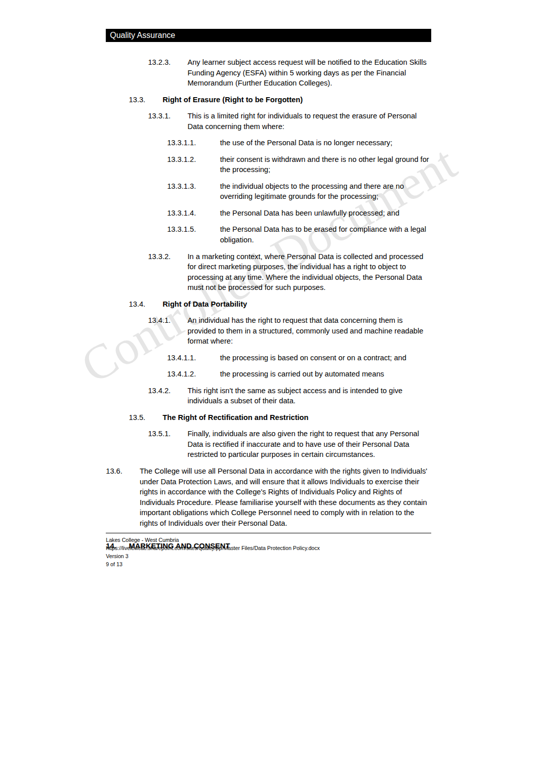Quality Assurance
Controlled Document
13.2.3. Any learner subject access request will be notified to the Education Skills Funding Agency (ESFA) within 5 working days as per the Financial Memorandum (Further Education Colleges).
13.3. Right of Erasure (Right to be Forgotten)
13.3.1. This is a limited right for individuals to request the erasure of Personal Data concerning them where:
13.3.1.1. the use of the Personal Data is no longer necessary;
13.3.1.2. their consent is withdrawn and there is no other legal ground for the processing;
13.3.1.3. the individual objects to the processing and there are no overriding legitimate grounds for the processing;
13.3.1.4. the Personal Data has been unlawfully processed; and
13.3.1.5. the Personal Data has to be erased for compliance with a legal obligation.
13.3.2. In a marketing context, where Personal Data is collected and processed for direct marketing purposes, the individual has a right to object to processing at any time. Where the individual objects, the Personal Data must not be processed for such purposes.
13.4. Right of Data Portability
13.4.1. An individual has the right to request that data concerning them is provided to them in a structured, commonly used and machine readable format where:
13.4.1.1. the processing is based on consent or on a contract; and
13.4.1.2. the processing is carried out by automated means
13.4.2. This right isn't the same as subject access and is intended to give individuals a subset of their data.
13.5. The Right of Rectification and Restriction
13.5.1. Finally, individuals are also given the right to request that any Personal Data is rectified if inaccurate and to have use of their Personal Data restricted to particular purposes in certain circumstances.
13.6. The College will use all Personal Data in accordance with the rights given to Individuals' under Data Protection Laws, and will ensure that it allows Individuals to exercise their rights in accordance with the College's Rights of Individuals Policy and Rights of Individuals Procedure. Please familiarise yourself with these documents as they contain important obligations which College Personnel need to comply with in relation to the rights of Individuals over their Personal Data.
14. MARKETING AND CONSENT
Lakes College - West Cumbria
https://livelcwcac.sharepoint.com/sites/quality/pp/Master Files/Data Protection Policy.docx
Version 3
9 of 13